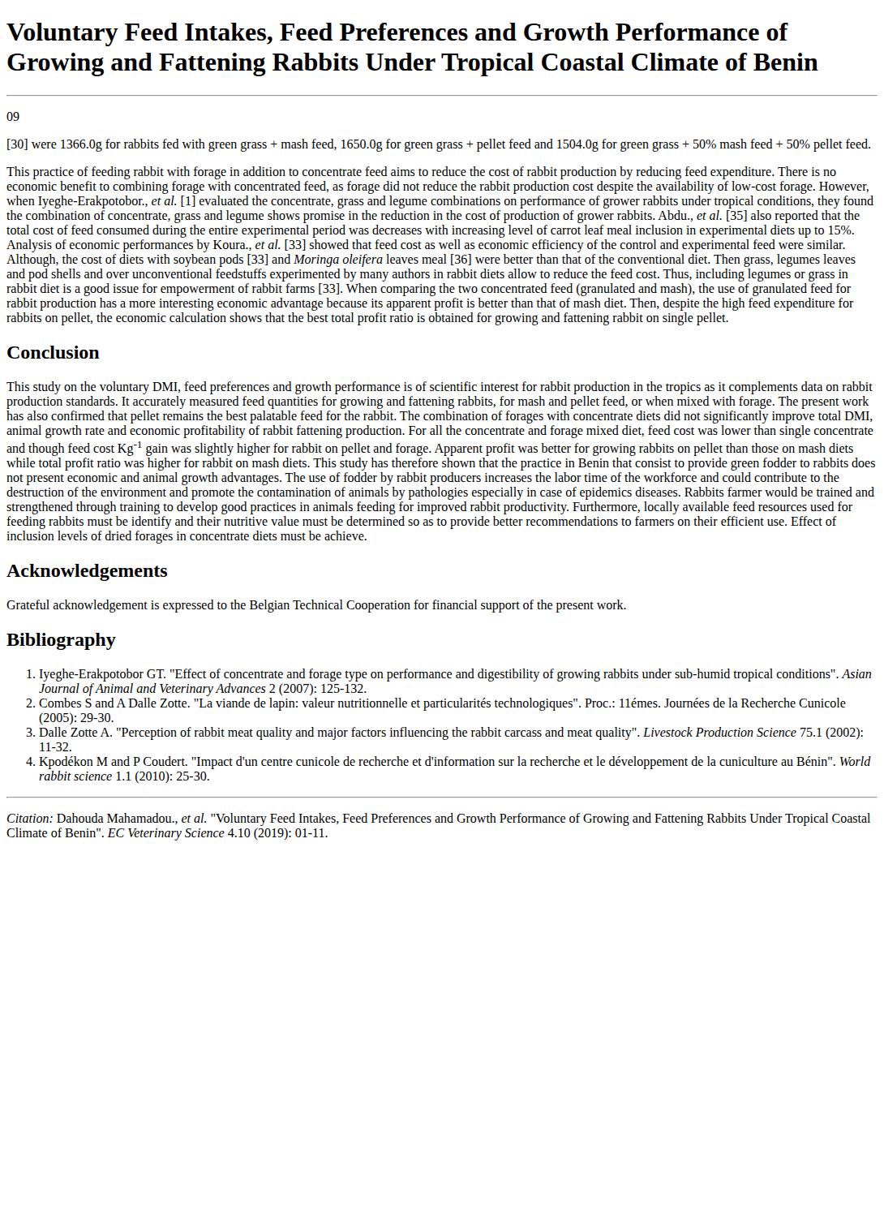Voluntary Feed Intakes, Feed Preferences and Growth Performance of Growing and Fattening Rabbits Under Tropical Coastal Climate of Benin
09
[30] were 1366.0g for rabbits fed with green grass + mash feed, 1650.0g for green grass + pellet feed and 1504.0g for green grass + 50% mash feed + 50% pellet feed.
This practice of feeding rabbit with forage in addition to concentrate feed aims to reduce the cost of rabbit production by reducing feed expenditure. There is no economic benefit to combining forage with concentrated feed, as forage did not reduce the rabbit production cost despite the availability of low-cost forage. However, when Iyeghe-Erakpotobor., et al. [1] evaluated the concentrate, grass and legume combinations on performance of grower rabbits under tropical conditions, they found the combination of concentrate, grass and legume shows promise in the reduction in the cost of production of grower rabbits. Abdu., et al. [35] also reported that the total cost of feed consumed during the entire experimental period was decreases with increasing level of carrot leaf meal inclusion in experimental diets up to 15%. Analysis of economic performances by Koura., et al. [33] showed that feed cost as well as economic efficiency of the control and experimental feed were similar. Although, the cost of diets with soybean pods [33] and Moringa oleifera leaves meal [36] were better than that of the conventional diet. Then grass, legumes leaves and pod shells and over unconventional feedstuffs experimented by many authors in rabbit diets allow to reduce the feed cost. Thus, including legumes or grass in rabbit diet is a good issue for empowerment of rabbit farms [33]. When comparing the two concentrated feed (granulated and mash), the use of granulated feed for rabbit production has a more interesting economic advantage because its apparent profit is better than that of mash diet. Then, despite the high feed expenditure for rabbits on pellet, the economic calculation shows that the best total profit ratio is obtained for growing and fattening rabbit on single pellet.
Conclusion
This study on the voluntary DMI, feed preferences and growth performance is of scientific interest for rabbit production in the tropics as it complements data on rabbit production standards. It accurately measured feed quantities for growing and fattening rabbits, for mash and pellet feed, or when mixed with forage. The present work has also confirmed that pellet remains the best palatable feed for the rabbit. The combination of forages with concentrate diets did not significantly improve total DMI, animal growth rate and economic profitability of rabbit fattening production. For all the concentrate and forage mixed diet, feed cost was lower than single concentrate and though feed cost Kg-1 gain was slightly higher for rabbit on pellet and forage. Apparent profit was better for growing rabbits on pellet than those on mash diets while total profit ratio was higher for rabbit on mash diets. This study has therefore shown that the practice in Benin that consist to provide green fodder to rabbits does not present economic and animal growth advantages. The use of fodder by rabbit producers increases the labor time of the workforce and could contribute to the destruction of the environment and promote the contamination of animals by pathologies especially in case of epidemics diseases. Rabbits farmer would be trained and strengthened through training to develop good practices in animals feeding for improved rabbit productivity. Furthermore, locally available feed resources used for feeding rabbits must be identify and their nutritive value must be determined so as to provide better recommendations to farmers on their efficient use. Effect of inclusion levels of dried forages in concentrate diets must be achieve.
Acknowledgements
Grateful acknowledgement is expressed to the Belgian Technical Cooperation for financial support of the present work.
Bibliography
Iyeghe-Erakpotobor GT. "Effect of concentrate and forage type on performance and digestibility of growing rabbits under sub-humid tropical conditions". Asian Journal of Animal and Veterinary Advances 2 (2007): 125-132.
Combes S and A Dalle Zotte. "La viande de lapin: valeur nutritionnelle et particularités technologiques". Proc.: 11émes. Journées de la Recherche Cunicole (2005): 29-30.
Dalle Zotte A. "Perception of rabbit meat quality and major factors influencing the rabbit carcass and meat quality". Livestock Production Science 75.1 (2002): 11-32.
Kpodékon M and P Coudert. "Impact d'un centre cunicole de recherche et d'information sur la recherche et le développement de la cuniculture au Bénin". World rabbit science 1.1 (2010): 25-30.
Citation: Dahouda Mahamadou., et al. "Voluntary Feed Intakes, Feed Preferences and Growth Performance of Growing and Fattening Rabbits Under Tropical Coastal Climate of Benin". EC Veterinary Science 4.10 (2019): 01-11.